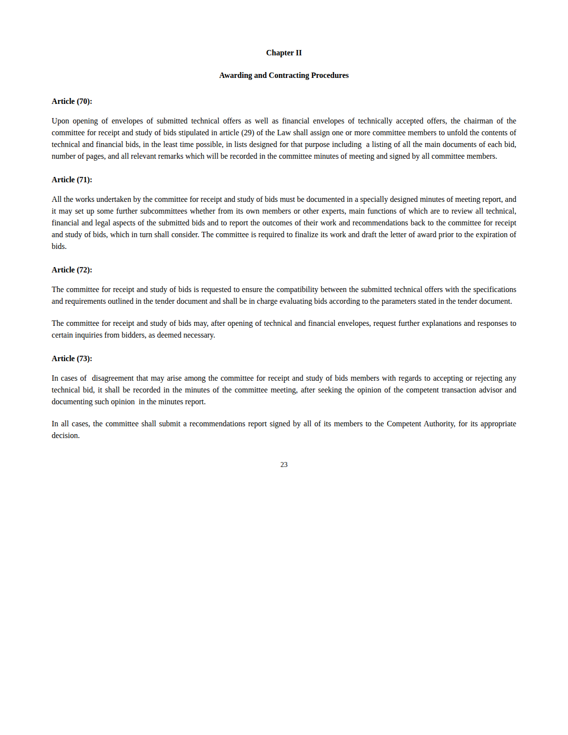Chapter II
Awarding and Contracting Procedures
Article (70):
Upon opening of envelopes of submitted technical offers as well as financial envelopes of technically accepted offers, the chairman of the committee for receipt and study of bids stipulated in article (29) of the Law shall assign one or more committee members to unfold the contents of technical and financial bids, in the least time possible, in lists designed for that purpose including a listing of all the main documents of each bid, number of pages, and all relevant remarks which will be recorded in the committee minutes of meeting and signed by all committee members.
Article (71):
All the works undertaken by the committee for receipt and study of bids must be documented in a specially designed minutes of meeting report, and it may set up some further subcommittees whether from its own members or other experts, main functions of which are to review all technical, financial and legal aspects of the submitted bids and to report the outcomes of their work and recommendations back to the committee for receipt and study of bids, which in turn shall consider. The committee is required to finalize its work and draft the letter of award prior to the expiration of bids.
Article (72):
The committee for receipt and study of bids is requested to ensure the compatibility between the submitted technical offers with the specifications and requirements outlined in the tender document and shall be in charge evaluating bids according to the parameters stated in the tender document.
The committee for receipt and study of bids may, after opening of technical and financial envelopes, request further explanations and responses to certain inquiries from bidders, as deemed necessary.
Article (73):
In cases of disagreement that may arise among the committee for receipt and study of bids members with regards to accepting or rejecting any technical bid, it shall be recorded in the minutes of the committee meeting, after seeking the opinion of the competent transaction advisor and documenting such opinion in the minutes report.
In all cases, the committee shall submit a recommendations report signed by all of its members to the Competent Authority, for its appropriate decision.
23